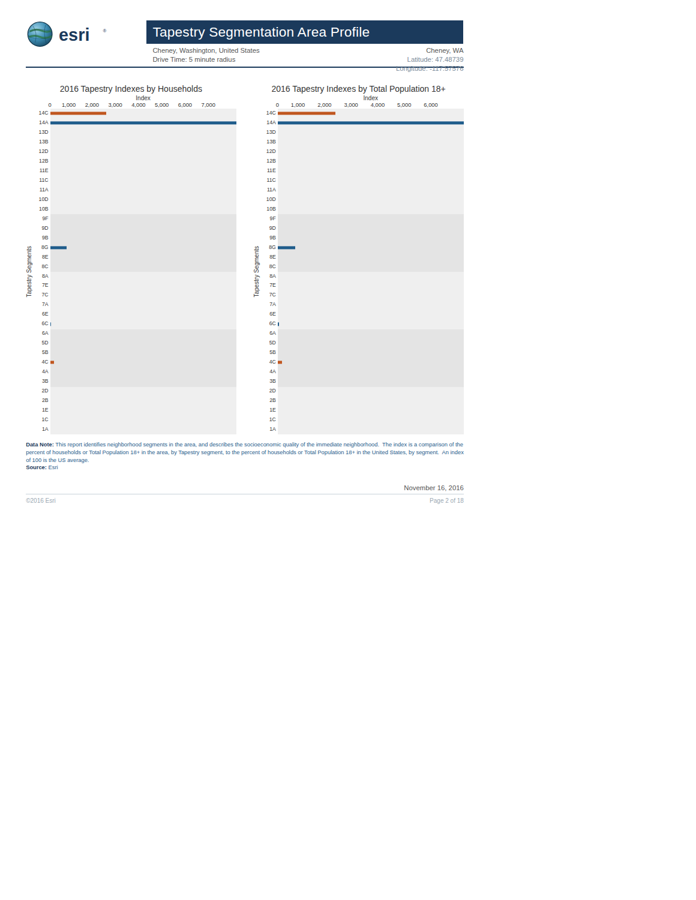esri ®
Tapestry Segmentation Area Profile
Cheney, Washington, United States
Drive Time: 5 minute radius
Cheney, WA
Latitude: 47.48739
Longitude: -117.57576
2016 Tapestry Indexes by Households
Index
01,0002,0003,0004,0005,0006,0007,000
Tapestry Segments
14C
14A
13D
13B
12D
12B
11E
11C
11A
10D
10B
9F
9D
9B
8G
8E
8C
8A
7E
7C
7A
6E
6C
6A
5D
5B
4C
4A
3B
2D
2B
1E
1C
1A
2016 Tapestry Indexes by Total Population 18+
Index
01,0002,0003,0004,0005,0006,000
Tapestry Segments
14C
14A
13D
13B
12D
12B
11E
11C
11A
10D
10B
9F
9D
9B
8G
8E
8C
8A
7E
7C
7A
6E
6C
6A
5D
5B
4C
4A
3B
2D
2B
1E
1C
1A
Data Note: This report identifies neighborhood segments in the area, and describes the socioeconomic quality of the immediate neighborhood. The index is a comparison of the percent of households or Total Population 18+ in the area, by Tapestry segment, to the percent of households or Total Population 18+ in the United States, by segment. An index of 100 is the US average.
Source: Esri
November 16, 2016
©2016 Esri
Page 2 of 18